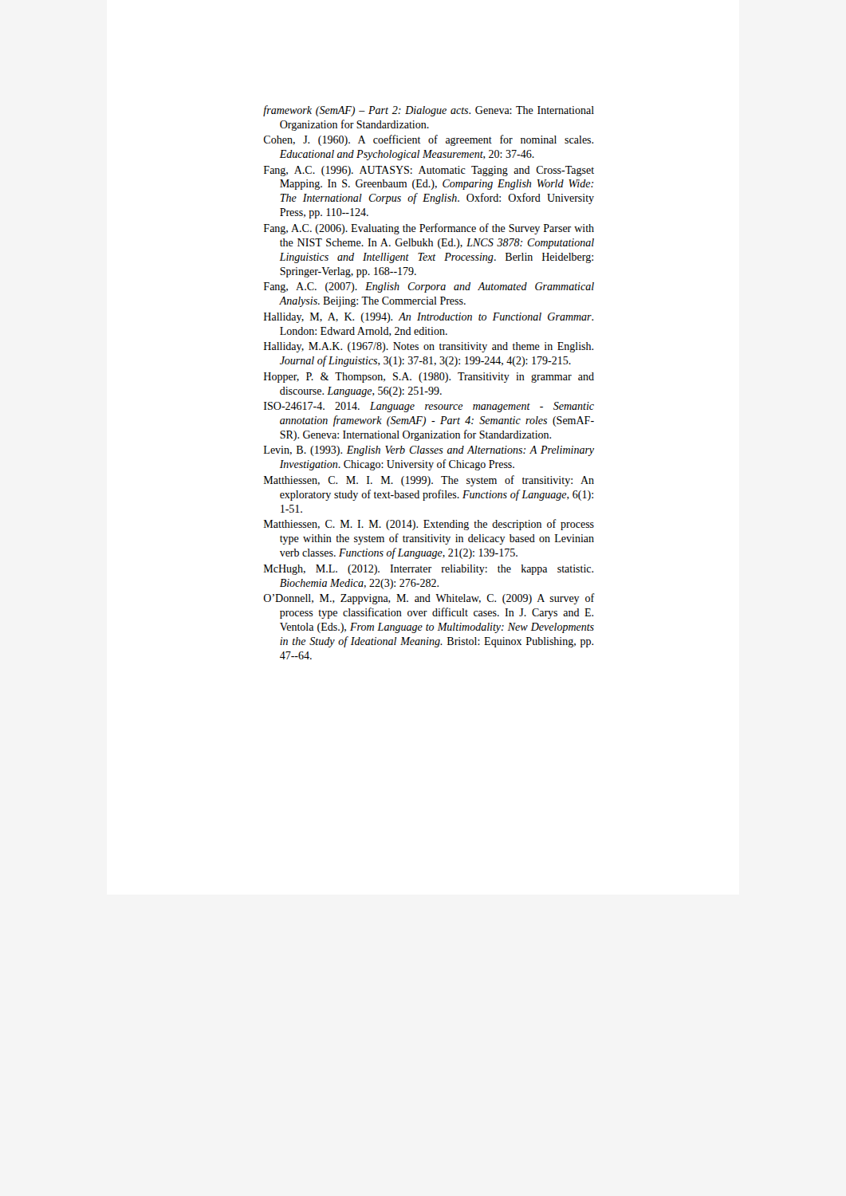framework (SemAF) – Part 2: Dialogue acts. Geneva: The International Organization for Standardization.
Cohen, J. (1960). A coefficient of agreement for nominal scales. Educational and Psychological Measurement, 20: 37-46.
Fang, A.C. (1996). AUTASYS: Automatic Tagging and Cross-Tagset Mapping. In S. Greenbaum (Ed.), Comparing English World Wide: The International Corpus of English. Oxford: Oxford University Press, pp. 110--124.
Fang, A.C. (2006). Evaluating the Performance of the Survey Parser with the NIST Scheme. In A. Gelbukh (Ed.), LNCS 3878: Computational Linguistics and Intelligent Text Processing. Berlin Heidelberg: Springer-Verlag, pp. 168--179.
Fang, A.C. (2007). English Corpora and Automated Grammatical Analysis. Beijing: The Commercial Press.
Halliday, M, A, K. (1994). An Introduction to Functional Grammar. London: Edward Arnold, 2nd edition.
Halliday, M.A.K. (1967/8). Notes on transitivity and theme in English. Journal of Linguistics, 3(1): 37-81, 3(2): 199-244, 4(2): 179-215.
Hopper, P. & Thompson, S.A. (1980). Transitivity in grammar and discourse. Language, 56(2): 251-99.
ISO-24617-4. 2014. Language resource management - Semantic annotation framework (SemAF) - Part 4: Semantic roles (SemAF-SR). Geneva: International Organization for Standardization.
Levin, B. (1993). English Verb Classes and Alternations: A Preliminary Investigation. Chicago: University of Chicago Press.
Matthiessen, C. M. I. M. (1999). The system of transitivity: An exploratory study of text-based profiles. Functions of Language, 6(1): 1-51.
Matthiessen, C. M. I. M. (2014). Extending the description of process type within the system of transitivity in delicacy based on Levinian verb classes. Functions of Language, 21(2): 139-175.
McHugh, M.L. (2012). Interrater reliability: the kappa statistic. Biochemia Medica, 22(3): 276-282.
O’Donnell, M., Zappvigna, M. and Whitelaw, C. (2009) A survey of process type classification over difficult cases. In J. Carys and E. Ventola (Eds.), From Language to Multimodality: New Developments in the Study of Ideational Meaning. Bristol: Equinox Publishing, pp. 47--64.